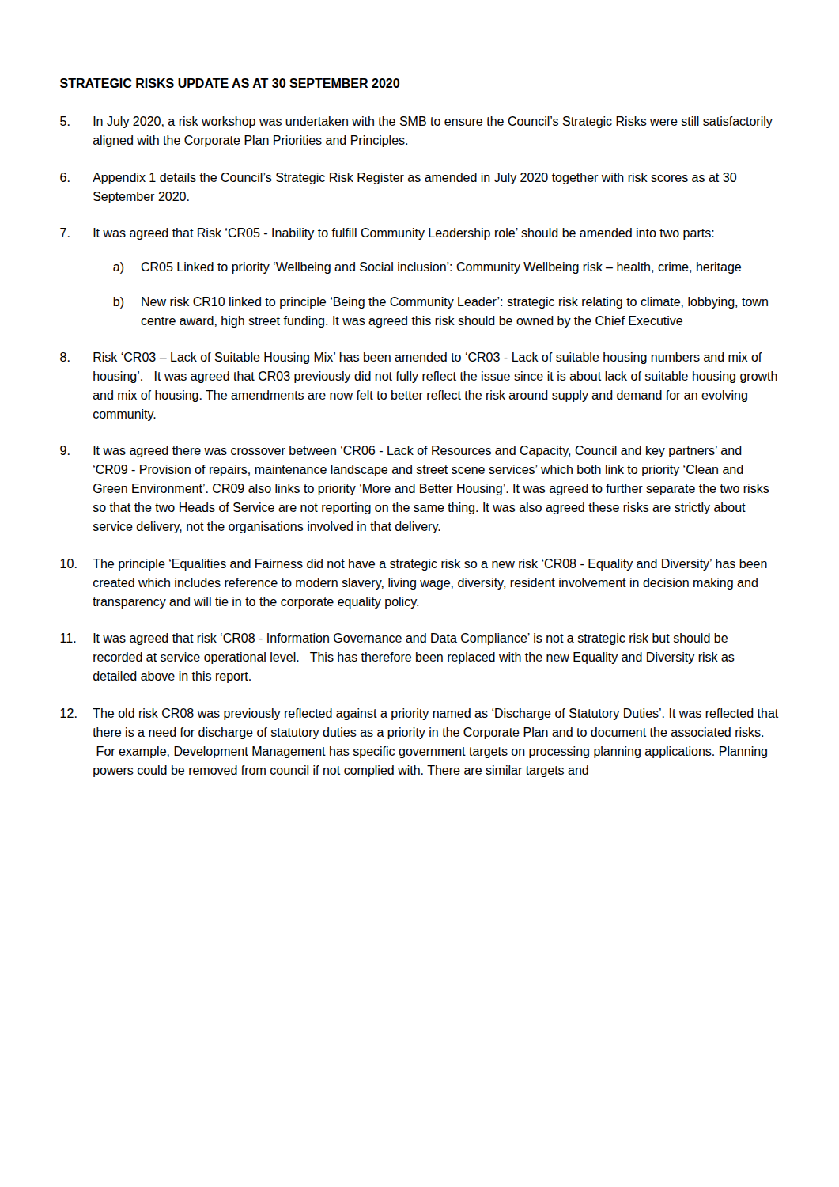Strategic Risks Update as at 30 September 2020
In July 2020, a risk workshop was undertaken with the SMB to ensure the Council’s Strategic Risks were still satisfactorily aligned with the Corporate Plan Priorities and Principles.
Appendix 1 details the Council’s Strategic Risk Register as amended in July 2020 together with risk scores as at 30 September 2020.
It was agreed that Risk ‘CR05 - Inability to fulfill Community Leadership role’ should be amended into two parts:
CR05 Linked to priority ‘Wellbeing and Social inclusion’: Community Wellbeing risk – health, crime, heritage
New risk CR10 linked to principle ‘Being the Community Leader’: strategic risk relating to climate, lobbying, town centre award, high street funding. It was agreed this risk should be owned by the Chief Executive
Risk ‘CR03 – Lack of Suitable Housing Mix’ has been amended to ‘CR03 - Lack of suitable housing numbers and mix of housing’. It was agreed that CR03 previously did not fully reflect the issue since it is about lack of suitable housing growth and mix of housing. The amendments are now felt to better reflect the risk around supply and demand for an evolving community.
It was agreed there was crossover between ‘CR06 - Lack of Resources and Capacity, Council and key partners’ and ‘CR09 - Provision of repairs, maintenance landscape and street scene services’ which both link to priority ‘Clean and Green Environment’. CR09 also links to priority ‘More and Better Housing’. It was agreed to further separate the two risks so that the two Heads of Service are not reporting on the same thing. It was also agreed these risks are strictly about service delivery, not the organisations involved in that delivery.
The principle ‘Equalities and Fairness did not have a strategic risk so a new risk ‘CR08 - Equality and Diversity’ has been created which includes reference to modern slavery, living wage, diversity, resident involvement in decision making and transparency and will tie in to the corporate equality policy.
It was agreed that risk ‘CR08 - Information Governance and Data Compliance’ is not a strategic risk but should be recorded at service operational level. This has therefore been replaced with the new Equality and Diversity risk as detailed above in this report.
The old risk CR08 was previously reflected against a priority named as ‘Discharge of Statutory Duties’. It was reflected that there is a need for discharge of statutory duties as a priority in the Corporate Plan and to document the associated risks. For example, Development Management has specific government targets on processing planning applications. Planning powers could be removed from council if not complied with. There are similar targets and